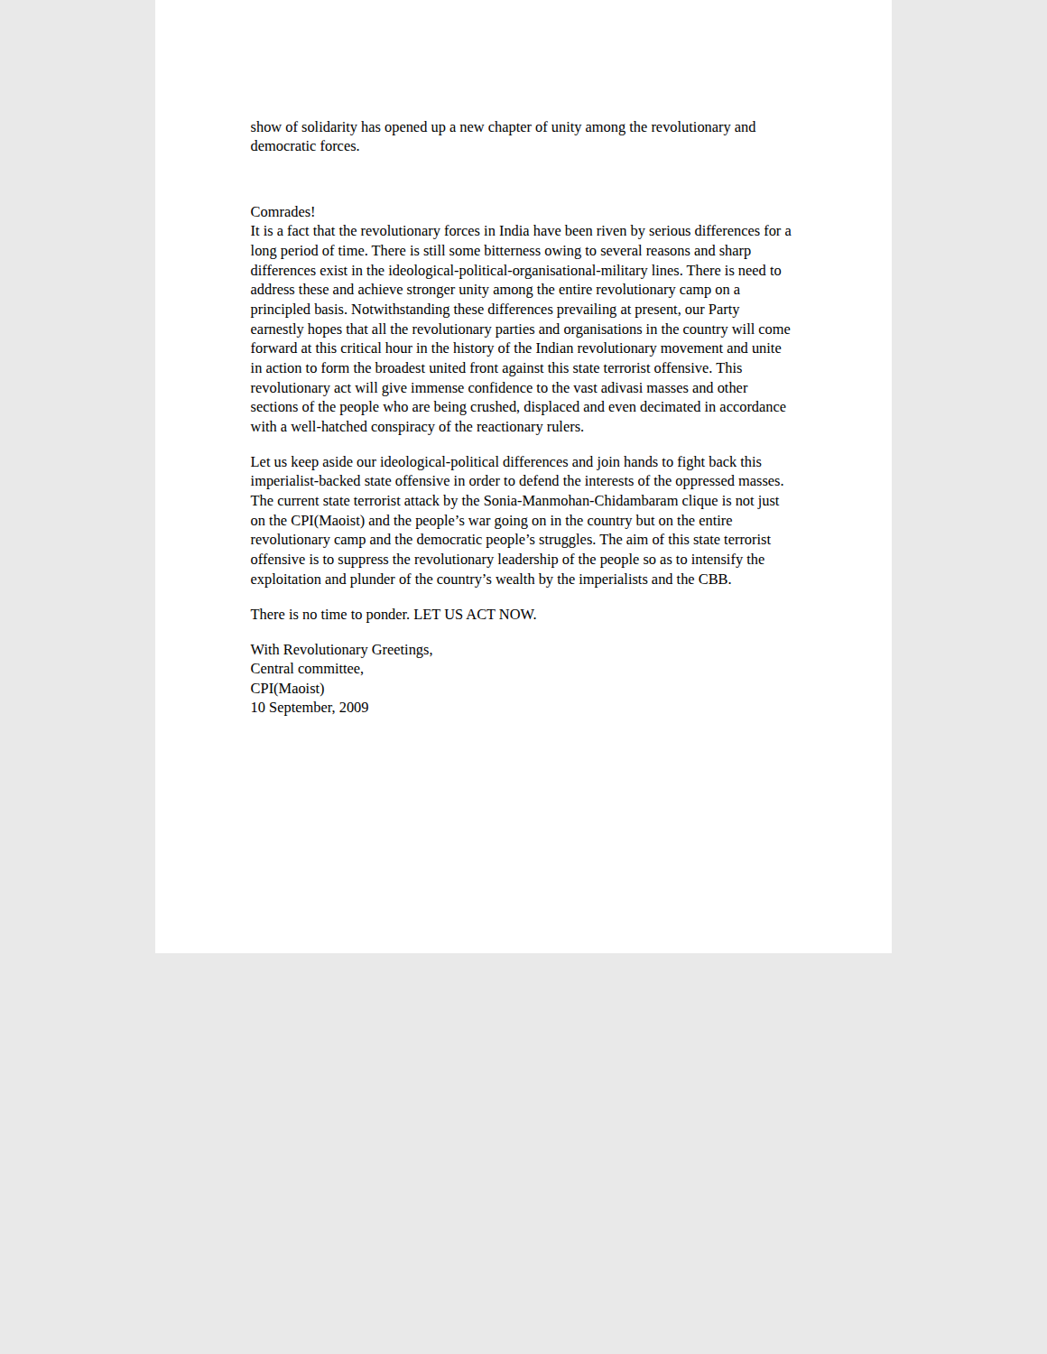show of solidarity has opened up a new chapter of unity among the revolutionary and democratic forces.
Comrades!
It is a fact that the revolutionary forces in India have been riven by serious differences for a long period of time. There is still some bitterness owing to several reasons and sharp differences exist in the ideological-political-organisational-military lines. There is need to address these and achieve stronger unity among the entire revolutionary camp on a principled basis. Notwithstanding these differences prevailing at present, our Party earnestly hopes that all the revolutionary parties and organisations in the country will come forward at this critical hour in the history of the Indian revolutionary movement and unite in action to form the broadest united front against this state terrorist offensive. This revolutionary act will give immense confidence to the vast adivasi masses and other sections of the people who are being crushed, displaced and even decimated in accordance with a well-hatched conspiracy of the reactionary rulers.
Let us keep aside our ideological-political differences and join hands to fight back this imperialist-backed state offensive in order to defend the interests of the oppressed masses. The current state terrorist attack by the Sonia-Manmohan-Chidambaram clique is not just on the CPI(Maoist) and the people’s war going on in the country but on the entire revolutionary camp and the democratic people’s struggles. The aim of this state terrorist offensive is to suppress the revolutionary leadership of the people so as to intensify the exploitation and plunder of the country’s wealth by the imperialists and the CBB.
There is no time to ponder. LET US ACT NOW.
With Revolutionary Greetings,
Central committee,
CPI(Maoist)
10 September, 2009